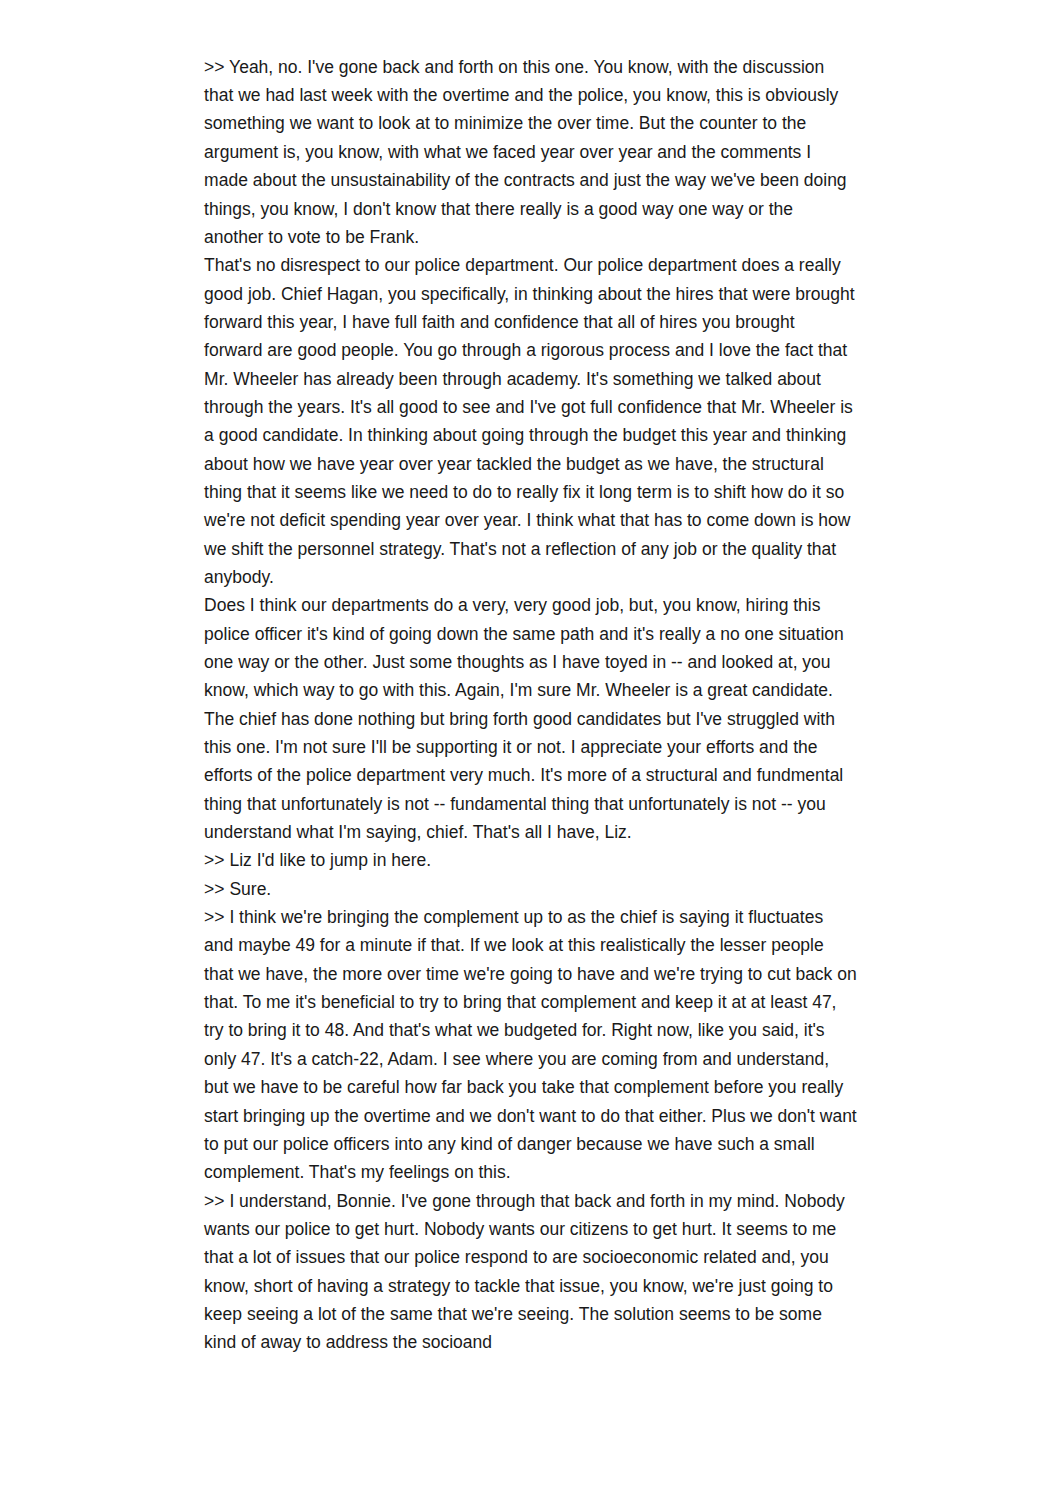>> Yeah, no. I've gone back and forth on this one. You know, with the discussion that we had last week with the overtime and the police, you know, this is obviously something we want to look at to minimize the over time. But the counter to the argument is, you know, with what we faced year over year and the comments I made about the unsustainability of the contracts and just the way we've been doing things, you know, I don't know that there really is a good way one way or the another to vote to be Frank.
That's no disrespect to our police department. Our police department does a really good job. Chief Hagan, you specifically, in thinking about the hires that were brought forward this year, I have full faith and confidence that all of hires you brought forward are good people. You go through a rigorous process and I love the fact that Mr. Wheeler has already been through academy. It's something we talked about through the years. It's all good to see and I've got full confidence that Mr. Wheeler is a good candidate. In thinking about going through the budget this year and thinking about how we have year over year tackled the budget as we have, the structural thing that it seems like we need to do to really fix it long term is to shift how do it so we're not deficit spending year over year. I think what that has to come down is how we shift the personnel strategy. That's not a reflection of any job or the quality that anybody.
Does I think our departments do a very, very good job, but, you know, hiring this police officer it's kind of going down the same path and it's really a no one situation one way or the other. Just some thoughts as I have toyed in -- and looked at, you know, which way to go with this. Again, I'm sure Mr. Wheeler is a great candidate. The chief has done nothing but bring forth good candidates but I've struggled with this one. I'm not sure I'll be supporting it or not. I appreciate your efforts and the efforts of the police department very much. It's more of a structural and fundmental thing that unfortunately is not -- fundamental thing that unfortunately is not -- you understand what I'm saying, chief. That's all I have, Liz.
>> Liz I'd like to jump in here.
>> Sure.
>> I think we're bringing the complement up to as the chief is saying it fluctuates and maybe 49 for a minute if that. If we look at this realistically the lesser people that we have, the more over time we're going to have and we're trying to cut back on that. To me it's beneficial to try to bring that complement and keep it at at least 47, try to bring it to 48. And that's what we budgeted for. Right now, like you said, it's only 47. It's a catch-22, Adam. I see where you are coming from and understand, but we have to be careful how far back you take that complement before you really start bringing up the overtime and we don't want to do that either. Plus we don't want to put our police officers into any kind of danger because we have such a small complement. That's my feelings on this.
>> I understand, Bonnie. I've gone through that back and forth in my mind. Nobody wants our police to get hurt. Nobody wants our citizens to get hurt. It seems to me that a lot of issues that our police respond to are socioeconomic related and, you know, short of having a strategy to tackle that issue, you know, we're just going to keep seeing a lot of the same that we're seeing. The solution seems to be some kind of away to address the socioand